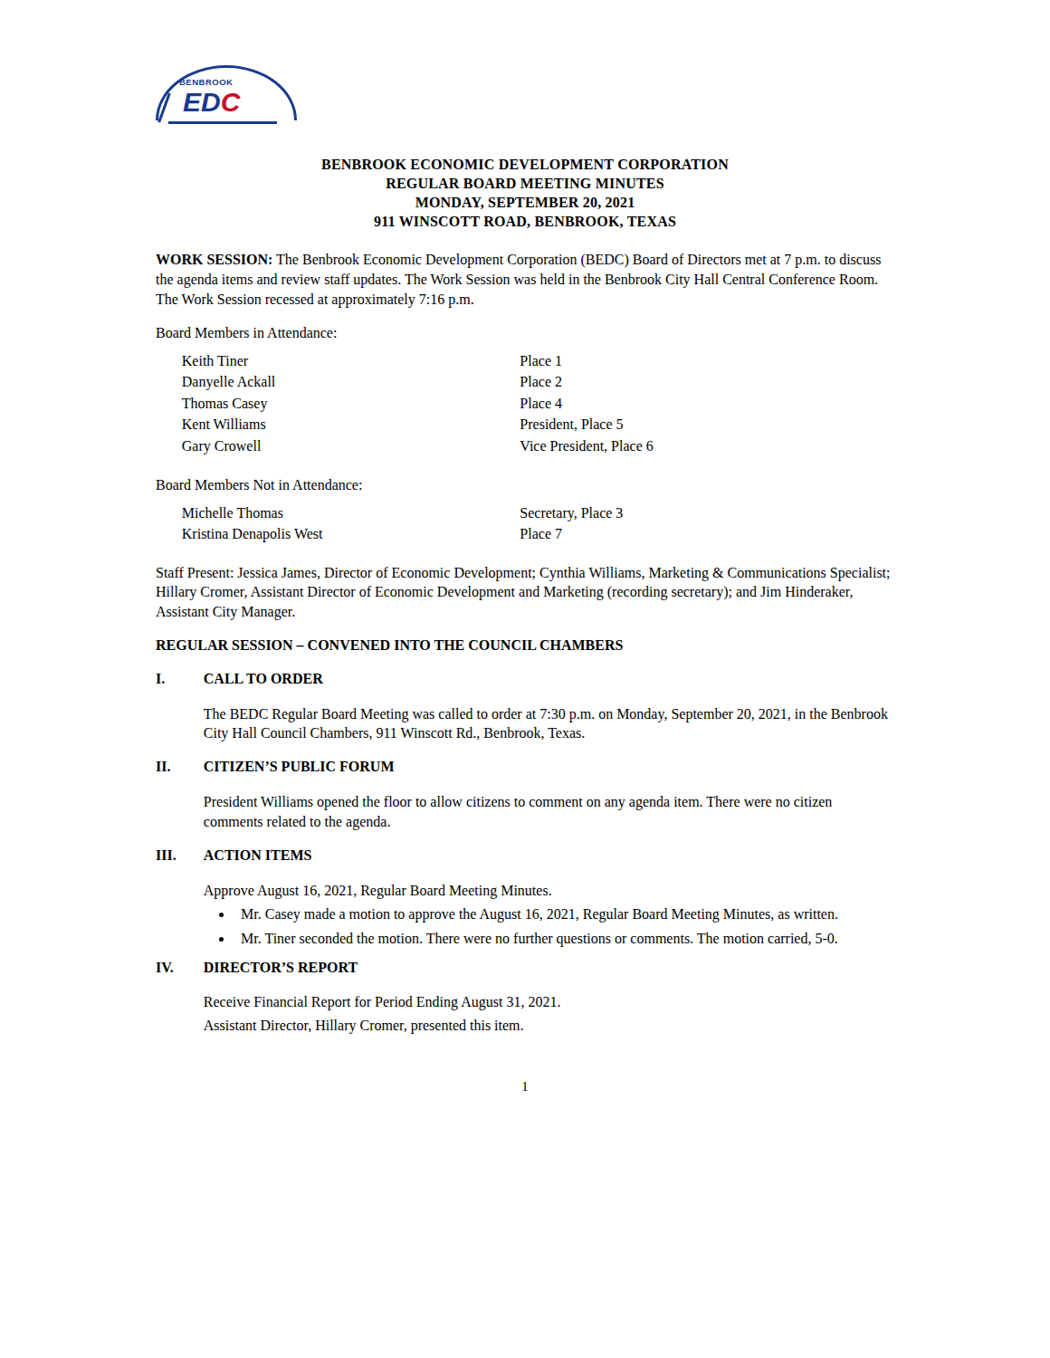BENBROOK EDC
BENBROOK ECONOMIC DEVELOPMENT CORPORATION
REGULAR BOARD MEETING MINUTES
MONDAY, SEPTEMBER 20, 2021
911 WINSCOTT ROAD, BENBROOK, TEXAS
WORK SESSION: The Benbrook Economic Development Corporation (BEDC) Board of Directors met at 7 p.m. to discuss the agenda items and review staff updates. The Work Session was held in the Benbrook City Hall Central Conference Room. The Work Session recessed at approximately 7:16 p.m.
Board Members in Attendance:
| Keith Tiner | Place 1 |
| Danyelle Ackall | Place 2 |
| Thomas Casey | Place 4 |
| Kent Williams | President, Place 5 |
| Gary Crowell | Vice President, Place 6 |
Board Members Not in Attendance:
| Michelle Thomas | Secretary, Place 3 |
| Kristina Denapolis West | Place 7 |
Staff Present: Jessica James, Director of Economic Development; Cynthia Williams, Marketing & Communications Specialist; Hillary Cromer, Assistant Director of Economic Development and Marketing (recording secretary); and Jim Hinderaker, Assistant City Manager.
REGULAR SESSION – CONVENED INTO THE COUNCIL CHAMBERS
I. Call to Order
The BEDC Regular Board Meeting was called to order at 7:30 p.m. on Monday, September 20, 2021, in the Benbrook City Hall Council Chambers, 911 Winscott Rd., Benbrook, Texas.
II. Citizen’s Public Forum
President Williams opened the floor to allow citizens to comment on any agenda item. There were no citizen comments related to the agenda.
III. Action Items
Approve August 16, 2021, Regular Board Meeting Minutes.
Mr. Casey made a motion to approve the August 16, 2021, Regular Board Meeting Minutes, as written.
Mr. Tiner seconded the motion. There were no further questions or comments. The motion carried, 5-0.
IV. Director’s Report
Receive Financial Report for Period Ending August 31, 2021.
Assistant Director, Hillary Cromer, presented this item.
1